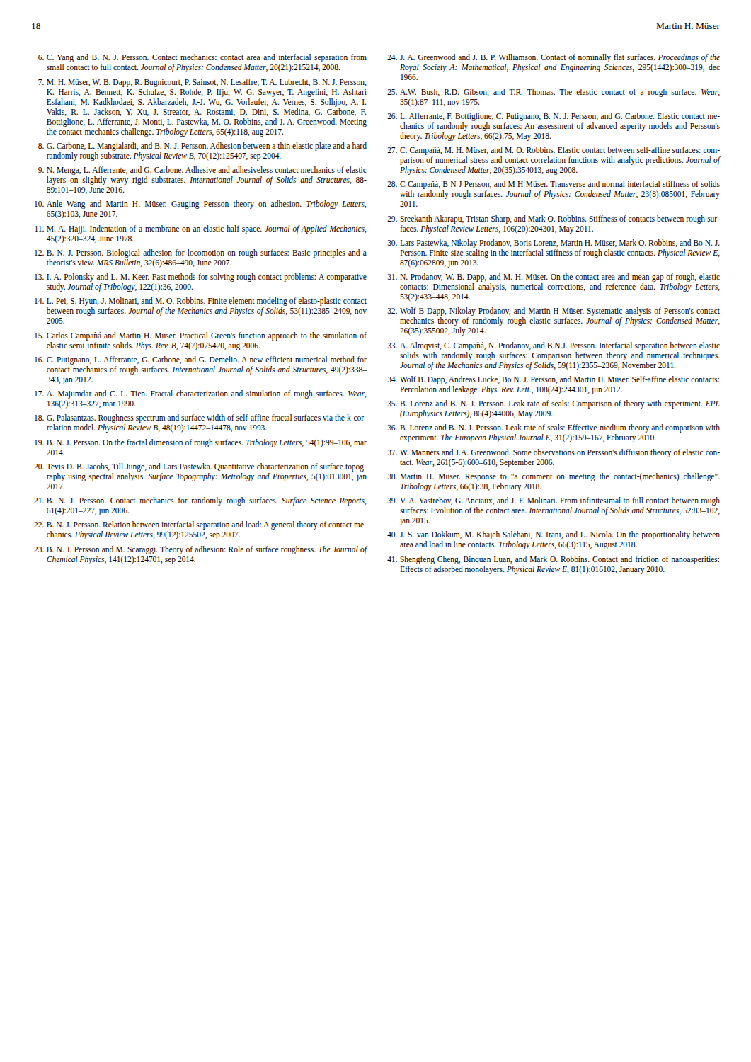18 Martin H. Müser
C. Yang and B. N. J. Persson. Contact mechanics: contact area and interfacial separation from small contact to full contact. Journal of Physics: Condensed Matter, 20(21):215214, 2008.
M. H. Müser, W. B. Dapp, R. Bugnicourt, P. Sainsot, N. Lesaffre, T. A. Lubrecht, B. N. J. Persson, K. Harris, A. Bennett, K. Schulze, S. Rohde, P. Ifju, W. G. Sawyer, T. Angelini, H. Ashtari Esfahani, M. Kadkhodaei, S. Akbarzadeh, J.-J. Wu, G. Vorlaufer, A. Vernes, S. Solhjoo, A. I. Vakis, R. L. Jackson, Y. Xu, J. Streator, A. Rostami, D. Dini, S. Medina, G. Carbone, F. Bottiglione, L. Afferrante, J. Monti, L. Pastewka, M. O. Robbins, and J. A. Greenwood. Meeting the contact-mechanics challenge. Tribology Letters, 65(4):118, aug 2017.
G. Carbone, L. Mangialardi, and B. N. J. Persson. Adhesion between a thin elastic plate and a hard randomly rough substrate. Physical Review B, 70(12):125407, sep 2004.
N. Menga, L. Afferrante, and G. Carbone. Adhesive and adhesiveless contact mechanics of elastic layers on slightly wavy rigid substrates. International Journal of Solids and Structures, 88-89:101–109, June 2016.
Anle Wang and Martin H. Müser. Gauging Persson theory on adhesion. Tribology Letters, 65(3):103, June 2017.
M. A. Hajji. Indentation of a membrane on an elastic half space. Journal of Applied Mechanics, 45(2):320–324, June 1978.
B. N. J. Persson. Biological adhesion for locomotion on rough surfaces: Basic principles and a theorist's view. MRS Bulletin, 32(6):486–490, June 2007.
I. A. Polonsky and L. M. Keer. Fast methods for solving rough contact problems: A comparative study. Journal of Tribology, 122(1):36, 2000.
L. Pei, S. Hyun, J. Molinari, and M. O. Robbins. Finite element modeling of elasto-plastic contact between rough surfaces. Journal of the Mechanics and Physics of Solids, 53(11):2385–2409, nov 2005.
Carlos Campañá and Martin H. Müser. Practical Green's function approach to the simulation of elastic semi-infinite solids. Phys. Rev. B, 74(7):075420, aug 2006.
C. Putignano, L. Afferrante, G. Carbone, and G. Demelio. A new efficient numerical method for contact mechanics of rough surfaces. International Journal of Solids and Structures, 49(2):338–343, jan 2012.
A. Majumdar and C. L. Tien. Fractal characterization and simulation of rough surfaces. Wear, 136(2):313–327, mar 1990.
G. Palasantzas. Roughness spectrum and surface width of self-affine fractal surfaces via the k-correlation model. Physical Review B, 48(19):14472–14478, nov 1993.
B. N. J. Persson. On the fractal dimension of rough surfaces. Tribology Letters, 54(1):99–106, mar 2014.
Tevis D. B. Jacobs, Till Junge, and Lars Pastewka. Quantitative characterization of surface topography using spectral analysis. Surface Topography: Metrology and Properties, 5(1):013001, jan 2017.
B. N. J. Persson. Contact mechanics for randomly rough surfaces. Surface Science Reports, 61(4):201–227, jun 2006.
B. N. J. Persson. Relation between interfacial separation and load: A general theory of contact mechanics. Physical Review Letters, 99(12):125502, sep 2007.
B. N. J. Persson and M. Scaraggi. Theory of adhesion: Role of surface roughness. The Journal of Chemical Physics, 141(12):124701, sep 2014.
J. A. Greenwood and J. B. P. Williamson. Contact of nominally flat surfaces. Proceedings of the Royal Society A: Mathematical, Physical and Engineering Sciences, 295(1442):300–319, dec 1966.
A.W. Bush, R.D. Gibson, and T.R. Thomas. The elastic contact of a rough surface. Wear, 35(1):87–111, nov 1975.
L. Afferrante, F. Bottiglione, C. Putignano, B. N. J. Persson, and G. Carbone. Elastic contact mechanics of randomly rough surfaces: An assessment of advanced asperity models and Persson's theory. Tribology Letters, 66(2):75, May 2018.
C. Campañá, M. H. Müser, and M. O. Robbins. Elastic contact between self-affine surfaces: comparison of numerical stress and contact correlation functions with analytic predictions. Journal of Physics: Condensed Matter, 20(35):354013, aug 2008.
C Campañá, B N J Persson, and M H Müser. Transverse and normal interfacial stiffness of solids with randomly rough surfaces. Journal of Physics: Condensed Matter, 23(8):085001, February 2011.
Sreekanth Akarapu, Tristan Sharp, and Mark O. Robbins. Stiffness of contacts between rough surfaces. Physical Review Letters, 106(20):204301, May 2011.
Lars Pastewka, Nikolay Prodanov, Boris Lorenz, Martin H. Müser, Mark O. Robbins, and Bo N. J. Persson. Finite-size scaling in the interfacial stiffness of rough elastic contacts. Physical Review E, 87(6):062809, jun 2013.
N. Prodanov, W. B. Dapp, and M. H. Müser. On the contact area and mean gap of rough, elastic contacts: Dimensional analysis, numerical corrections, and reference data. Tribology Letters, 53(2):433–448, 2014.
Wolf B Dapp, Nikolay Prodanov, and Martin H Müser. Systematic analysis of Persson's contact mechanics theory of randomly rough elastic surfaces. Journal of Physics: Condensed Matter, 26(35):355002, July 2014.
A. Almqvist, C. Campañá, N. Prodanov, and B.N.J. Persson. Interfacial separation between elastic solids with randomly rough surfaces: Comparison between theory and numerical techniques. Journal of the Mechanics and Physics of Solids, 59(11):2355–2369, November 2011.
Wolf B. Dapp, Andreas Lücke, Bo N. J. Persson, and Martin H. Müser. Self-affine elastic contacts: Percolation and leakage. Phys. Rev. Lett., 108(24):244301, jun 2012.
B. Lorenz and B. N. J. Persson. Leak rate of seals: Comparison of theory with experiment. EPL (Europhysics Letters), 86(4):44006, May 2009.
B. Lorenz and B. N. J. Persson. Leak rate of seals: Effective-medium theory and comparison with experiment. The European Physical Journal E, 31(2):159–167, February 2010.
W. Manners and J.A. Greenwood. Some observations on Persson's diffusion theory of elastic contact. Wear, 261(5-6):600–610, September 2006.
Martin H. Müser. Response to "a comment on meeting the contact-(mechanics) challenge". Tribology Letters, 66(1):38, February 2018.
V. A. Yastrebov, G. Anciaux, and J.-F. Molinari. From infinitesimal to full contact between rough surfaces: Evolution of the contact area. International Journal of Solids and Structures, 52:83–102, jan 2015.
J. S. van Dokkum, M. Khajeh Salehani, N. Irani, and L. Nicola. On the proportionality between area and load in line contacts. Tribology Letters, 66(3):115, August 2018.
Shengfeng Cheng, Binquan Luan, and Mark O. Robbins. Contact and friction of nanoasperities: Effects of adsorbed monolayers. Physical Review E, 81(1):016102, January 2010.